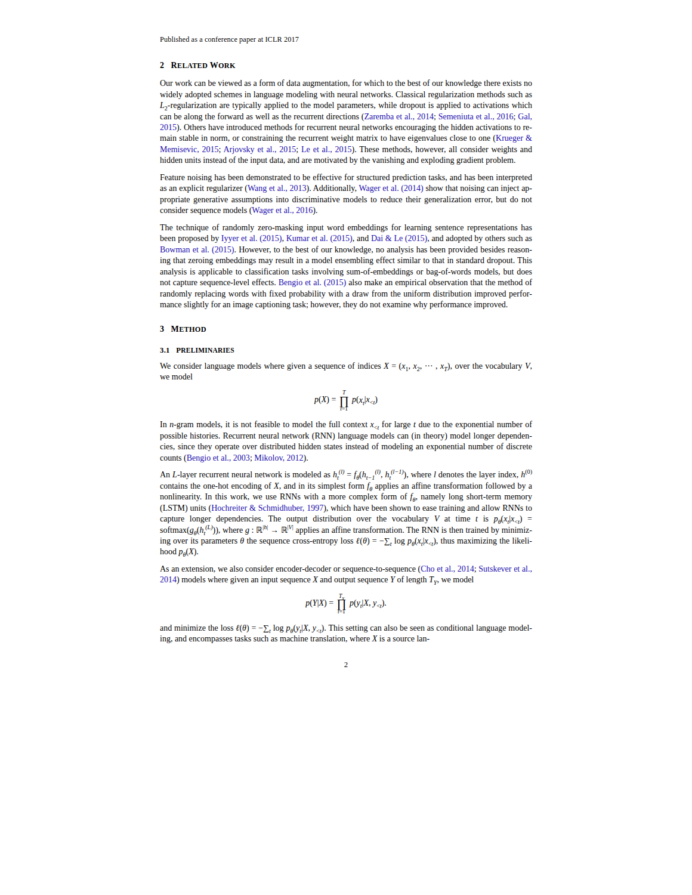Published as a conference paper at ICLR 2017
2 RELATED WORK
Our work can be viewed as a form of data augmentation, for which to the best of our knowledge there exists no widely adopted schemes in language modeling with neural networks. Classical regularization methods such as L2-regularization are typically applied to the model parameters, while dropout is applied to activations which can be along the forward as well as the recurrent directions (Zaremba et al., 2014; Semeniuta et al., 2016; Gal, 2015). Others have introduced methods for recurrent neural networks encouraging the hidden activations to remain stable in norm, or constraining the recurrent weight matrix to have eigenvalues close to one (Krueger & Memisevic, 2015; Arjovsky et al., 2015; Le et al., 2015). These methods, however, all consider weights and hidden units instead of the input data, and are motivated by the vanishing and exploding gradient problem.
Feature noising has been demonstrated to be effective for structured prediction tasks, and has been interpreted as an explicit regularizer (Wang et al., 2013). Additionally, Wager et al. (2014) show that noising can inject appropriate generative assumptions into discriminative models to reduce their generalization error, but do not consider sequence models (Wager et al., 2016).
The technique of randomly zero-masking input word embeddings for learning sentence representations has been proposed by Iyyer et al. (2015), Kumar et al. (2015), and Dai & Le (2015), and adopted by others such as Bowman et al. (2015). However, to the best of our knowledge, no analysis has been provided besides reasoning that zeroing embeddings may result in a model ensembling effect similar to that in standard dropout. This analysis is applicable to classification tasks involving sum-of-embeddings or bag-of-words models, but does not capture sequence-level effects. Bengio et al. (2015) also make an empirical observation that the method of randomly replacing words with fixed probability with a draw from the uniform distribution improved performance slightly for an image captioning task; however, they do not examine why performance improved.
3 METHOD
3.1 PRELIMINARIES
We consider language models where given a sequence of indices X = (x1, x2, ··· , xT), over the vocabulary V, we model
p(X) = T ∏ t=1 p(xt|x<t)
In n-gram models, it is not feasible to model the full context x<t for large t due to the exponential number of possible histories. Recurrent neural network (RNN) language models can (in theory) model longer dependencies, since they operate over distributed hidden states instead of modeling an exponential number of discrete counts (Bengio et al., 2003; Mikolov, 2012).
An L-layer recurrent neural network is modeled as ht(l) = fθ(ht−1(l), ht(l−1)), where l denotes the layer index, h(0) contains the one-hot encoding of X, and in its simplest form fθ applies an affine transformation followed by a nonlinearity. In this work, we use RNNs with a more complex form of fθ, namely long short-term memory (LSTM) units (Hochreiter & Schmidhuber, 1997), which have been shown to ease training and allow RNNs to capture longer dependencies. The output distribution over the vocabulary V at time t is pθ(xt|x<t) = softmax(gθ(ht(L))), where g : ℝ|h| → ℝ|V| applies an affine transformation. The RNN is then trained by minimizing over its parameters θ the sequence cross-entropy loss ℓ(θ) = −∑t log pθ(xt|x<t), thus maximizing the likelihood pθ(X).
As an extension, we also consider encoder-decoder or sequence-to-sequence (Cho et al., 2014; Sutskever et al., 2014) models where given an input sequence X and output sequence Y of length TY, we model
p(Y|X) = TY ∏ t=1 p(yt|X, y<t).
and minimize the loss ℓ(θ) = −∑t log pθ(yt|X, y<t). This setting can also be seen as conditional language modeling, and encompasses tasks such as machine translation, where X is a source lan-
2